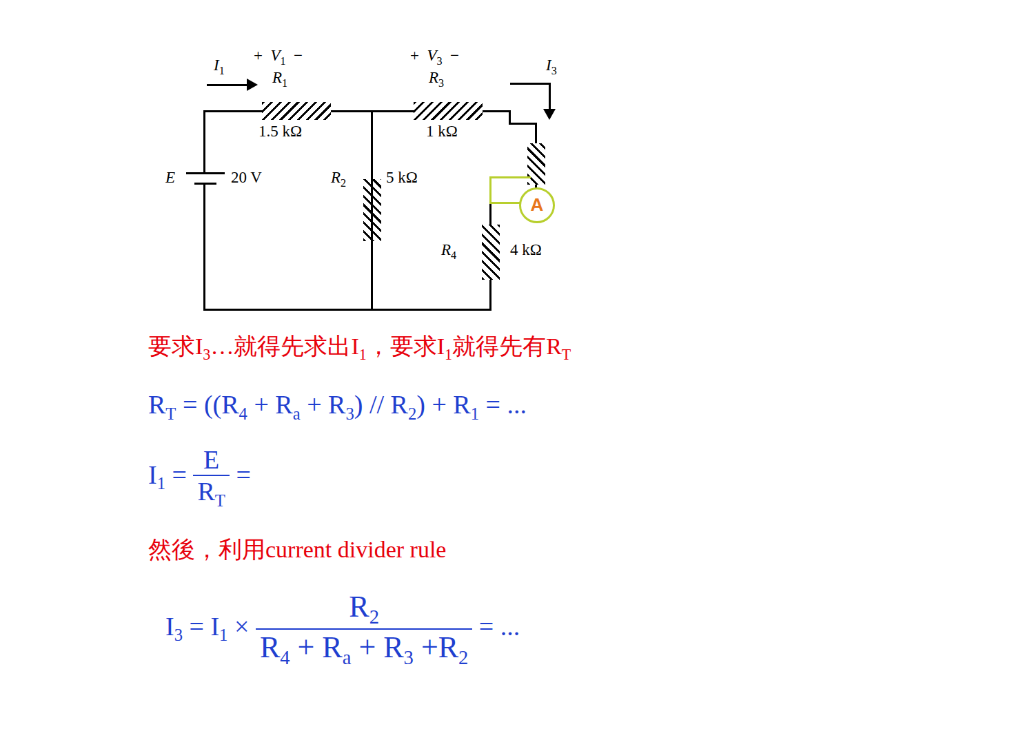A
I1
+ V1 −
R1
1.5 kΩ
+ V3 −
R3
1 kΩ
I3
E
20 V
R2
5 kΩ
R4
4 kΩ
要求I3…就得先求出I1，要求I1就得先有RT
RT = ((R4 + Ra + R3) // R2) + R1 = ...
I1 = E RT =
然後，利用current divider rule
I3 = I1 × R2 R4 + Ra + R3 +R2 = ...